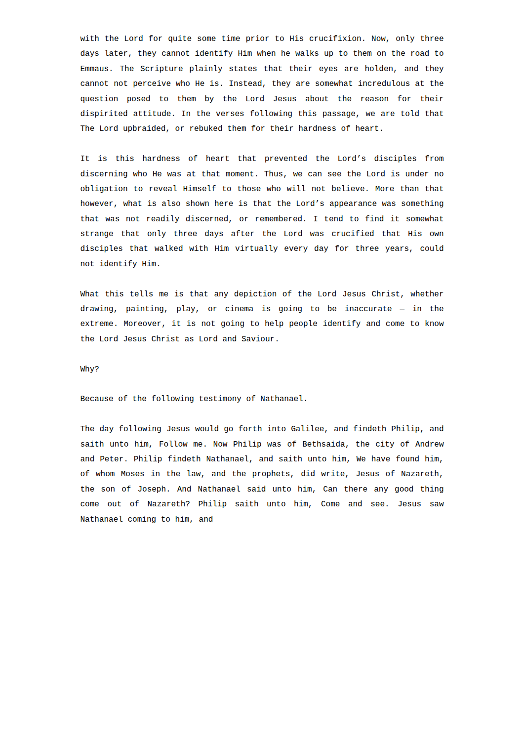with the Lord for quite some time prior to His crucifixion. Now, only three days later, they cannot identify Him when he walks up to them on the road to Emmaus. The Scripture plainly states that their eyes are holden, and they cannot not perceive who He is. Instead, they are somewhat incredulous at the question posed to them by the Lord Jesus about the reason for their dispirited attitude. In the verses following this passage, we are told that The Lord upbraided, or rebuked them for their hardness of heart.
It is this hardness of heart that prevented the Lord’s disciples from discerning who He was at that moment. Thus, we can see the Lord is under no obligation to reveal Himself to those who will not believe. More than that however, what is also shown here is that the Lord’s appearance was something that was not readily discerned, or remembered. I tend to find it somewhat strange that only three days after the Lord was crucified that His own disciples that walked with Him virtually every day for three years, could not identify Him.
What this tells me is that any depiction of the Lord Jesus Christ, whether drawing, painting, play, or cinema is going to be inaccurate — in the extreme. Moreover, it is not going to help people identify and come to know the Lord Jesus Christ as Lord and Saviour.
Why?
Because of the following testimony of Nathanael.
The day following Jesus would go forth into Galilee, and findeth Philip, and saith unto him, Follow me. Now Philip was of Bethsaida, the city of Andrew and Peter. Philip findeth Nathanael, and saith unto him, We have found him, of whom Moses in the law, and the prophets, did write, Jesus of Nazareth, the son of Joseph. And Nathanael said unto him, Can there any good thing come out of Nazareth? Philip saith unto him, Come and see. Jesus saw Nathanael coming to him, and